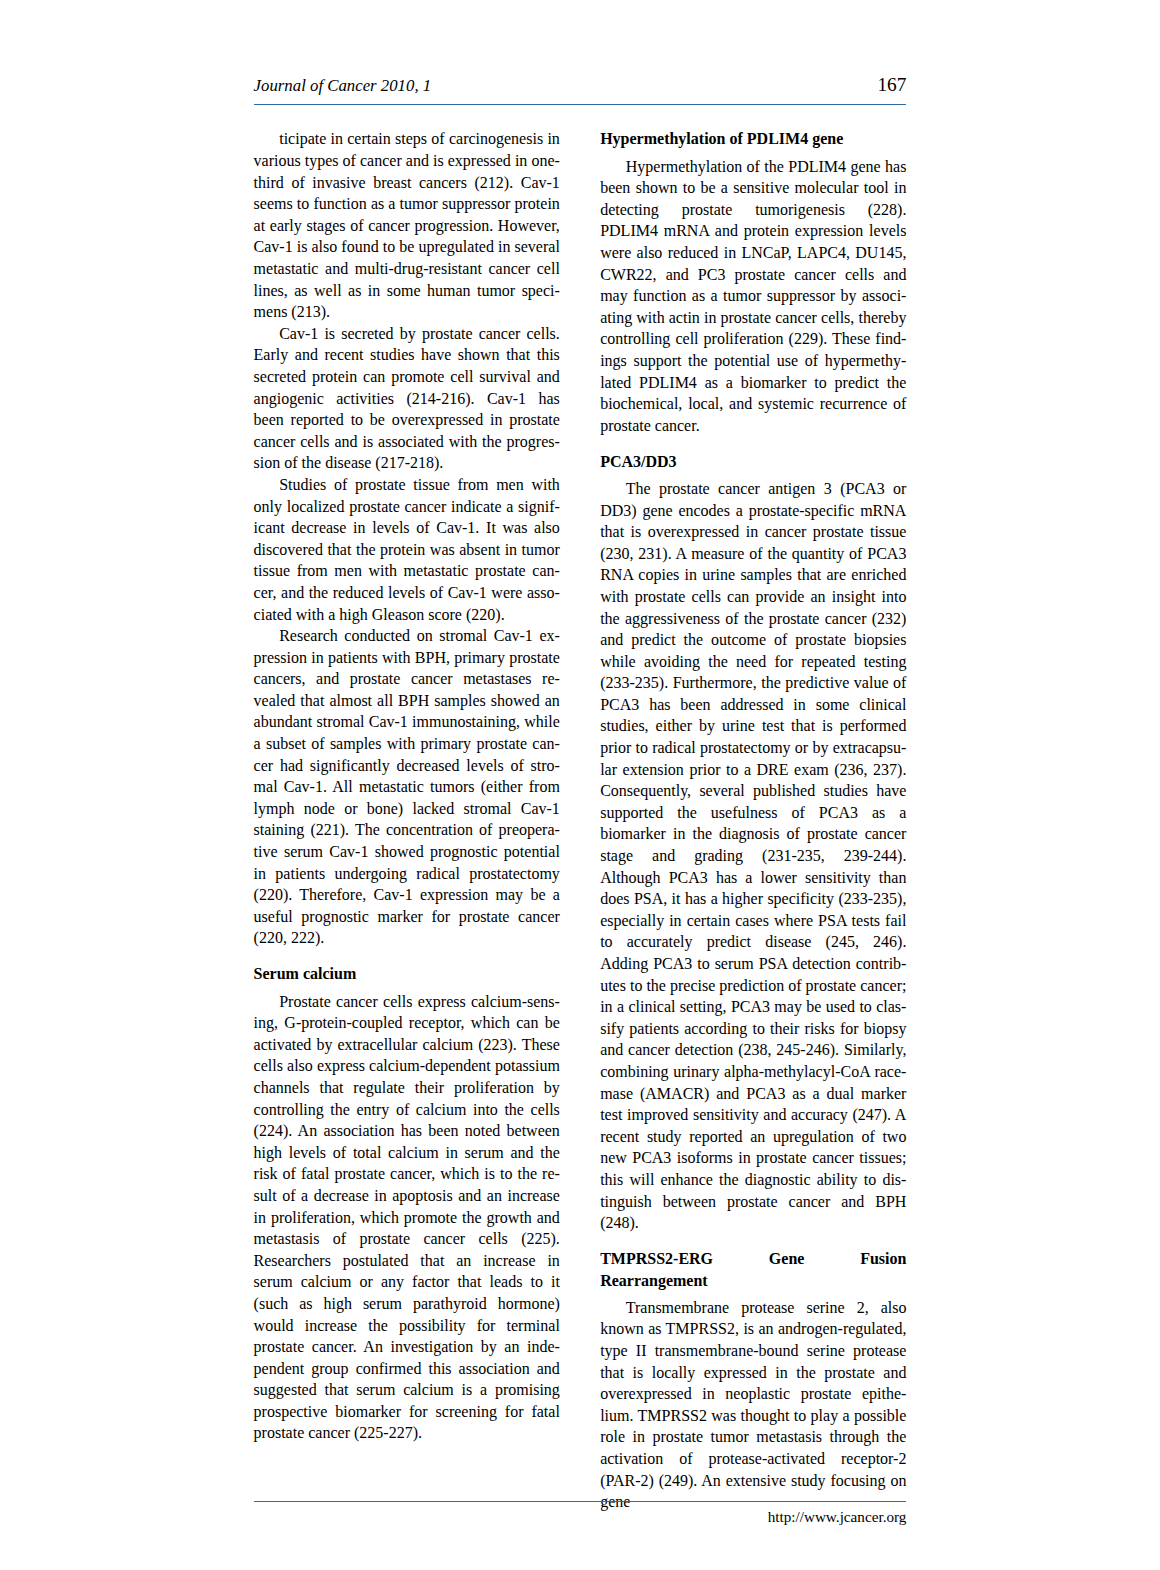Journal of Cancer 2010, 1 167
ticipate in certain steps of carcinogenesis in various types of cancer and is expressed in one-third of invasive breast cancers (212). Cav-1 seems to function as a tumor suppressor protein at early stages of cancer progression. However, Cav-1 is also found to be upregulated in several metastatic and multi-drug-resistant cancer cell lines, as well as in some human tumor specimens (213).
Cav-1 is secreted by prostate cancer cells. Early and recent studies have shown that this secreted protein can promote cell survival and angiogenic activities (214-216). Cav-1 has been reported to be overexpressed in prostate cancer cells and is associated with the progression of the disease (217-218).
Studies of prostate tissue from men with only localized prostate cancer indicate a significant decrease in levels of Cav-1. It was also discovered that the protein was absent in tumor tissue from men with metastatic prostate cancer, and the reduced levels of Cav-1 were associated with a high Gleason score (220).
Research conducted on stromal Cav-1 expression in patients with BPH, primary prostate cancers, and prostate cancer metastases revealed that almost all BPH samples showed an abundant stromal Cav-1 immunostaining, while a subset of samples with primary prostate cancer had significantly decreased levels of stromal Cav-1. All metastatic tumors (either from lymph node or bone) lacked stromal Cav-1 staining (221). The concentration of preoperative serum Cav-1 showed prognostic potential in patients undergoing radical prostatectomy (220). Therefore, Cav-1 expression may be a useful prognostic marker for prostate cancer (220, 222).
Serum calcium
Prostate cancer cells express calcium-sensing, G-protein-coupled receptor, which can be activated by extracellular calcium (223). These cells also express calcium-dependent potassium channels that regulate their proliferation by controlling the entry of calcium into the cells (224). An association has been noted between high levels of total calcium in serum and the risk of fatal prostate cancer, which is to the result of a decrease in apoptosis and an increase in proliferation, which promote the growth and metastasis of prostate cancer cells (225). Researchers postulated that an increase in serum calcium or any factor that leads to it (such as high serum parathyroid hormone) would increase the possibility for terminal prostate cancer. An investigation by an independent group confirmed this association and suggested that serum calcium is a promising prospective biomarker for screening for fatal prostate cancer (225-227).
Hypermethylation of PDLIM4 gene
Hypermethylation of the PDLIM4 gene has been shown to be a sensitive molecular tool in detecting prostate tumorigenesis (228). PDLIM4 mRNA and protein expression levels were also reduced in LNCaP, LAPC4, DU145, CWR22, and PC3 prostate cancer cells and may function as a tumor suppressor by associating with actin in prostate cancer cells, thereby controlling cell proliferation (229). These findings support the potential use of hypermethylated PDLIM4 as a biomarker to predict the biochemical, local, and systemic recurrence of prostate cancer.
PCA3/DD3
The prostate cancer antigen 3 (PCA3 or DD3) gene encodes a prostate-specific mRNA that is overexpressed in cancer prostate tissue (230, 231). A measure of the quantity of PCA3 RNA copies in urine samples that are enriched with prostate cells can provide an insight into the aggressiveness of the prostate cancer (232) and predict the outcome of prostate biopsies while avoiding the need for repeated testing (233-235). Furthermore, the predictive value of PCA3 has been addressed in some clinical studies, either by urine test that is performed prior to radical prostatectomy or by extracapsular extension prior to a DRE exam (236, 237). Consequently, several published studies have supported the usefulness of PCA3 as a biomarker in the diagnosis of prostate cancer stage and grading (231-235, 239-244). Although PCA3 has a lower sensitivity than does PSA, it has a higher specificity (233-235), especially in certain cases where PSA tests fail to accurately predict disease (245, 246). Adding PCA3 to serum PSA detection contributes to the precise prediction of prostate cancer; in a clinical setting, PCA3 may be used to classify patients according to their risks for biopsy and cancer detection (238, 245-246). Similarly, combining urinary alpha-methylacyl-CoA racemase (AMACR) and PCA3 as a dual marker test improved sensitivity and accuracy (247). A recent study reported an upregulation of two new PCA3 isoforms in prostate cancer tissues; this will enhance the diagnostic ability to distinguish between prostate cancer and BPH (248).
TMPRSS2-ERG Gene Fusion Rearrangement
Transmembrane protease serine 2, also known as TMPRSS2, is an androgen-regulated, type II transmembrane-bound serine protease that is locally expressed in the prostate and overexpressed in neoplastic prostate epithelium. TMPRSS2 was thought to play a possible role in prostate tumor metastasis through the activation of protease-activated receptor-2 (PAR-2) (249). An extensive study focusing on gene
http://www.jcancer.org